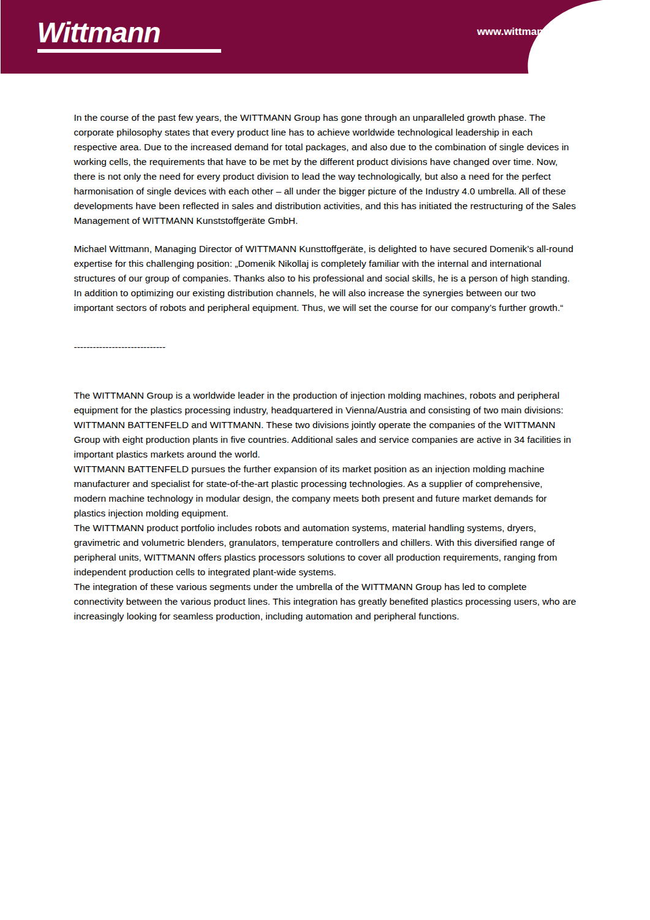Wittmann
www.wittmann-group.com
In the course of the past few years, the WITTMANN Group has gone through an unparalleled growth phase. The corporate philosophy states that every product line has to achieve worldwide technological leadership in each respective area. Due to the increased demand for total packages, and also due to the combination of single devices in working cells, the requirements that have to be met by the different product divisions have changed over time. Now, there is not only the need for every product division to lead the way technologically, but also a need for the perfect harmonisation of single devices with each other – all under the bigger picture of the Industry 4.0 umbrella. All of these developments have been reflected in sales and distribution activities, and this has initiated the restructuring of the Sales Management of WITTMANN Kunststoffgeräte GmbH.
Michael Wittmann, Managing Director of WITTMANN Kunsttoffgeräte, is delighted to have secured Domenik’s all-round expertise for this challenging position: „Domenik Nikollaj is completely familiar with the internal and international structures of our group of companies. Thanks also to his professional and social skills, he is a person of high standing. In addition to optimizing our existing distribution channels, he will also increase the synergies between our two important sectors of robots and peripheral equipment. Thus, we will set the course for our company’s further growth.“
-----------------------------
The WITTMANN Group is a worldwide leader in the production of injection molding machines, robots and peripheral equipment for the plastics processing industry, headquartered in Vienna/Austria and consisting of two main divisions: WITTMANN BATTENFELD and WITTMANN. These two divisions jointly operate the companies of the WITTMANN Group with eight production plants in five countries. Additional sales and service companies are active in 34 facilities in important plastics markets around the world.
WITTMANN BATTENFELD pursues the further expansion of its market position as an injection molding machine manufacturer and specialist for state-of-the-art plastic processing technologies. As a supplier of comprehensive, modern machine technology in modular design, the company meets both present and future market demands for plastics injection molding equipment.
The WITTMANN product portfolio includes robots and automation systems, material handling systems, dryers, gravimetric and volumetric blenders, granulators, temperature controllers and chillers. With this diversified range of peripheral units, WITTMANN offers plastics processors solutions to cover all production requirements, ranging from independent production cells to integrated plant-wide systems.
The integration of these various segments under the umbrella of the WITTMANN Group has led to complete connectivity between the various product lines. This integration has greatly benefited plastics processing users, who are increasingly looking for seamless production, including automation and peripheral functions.